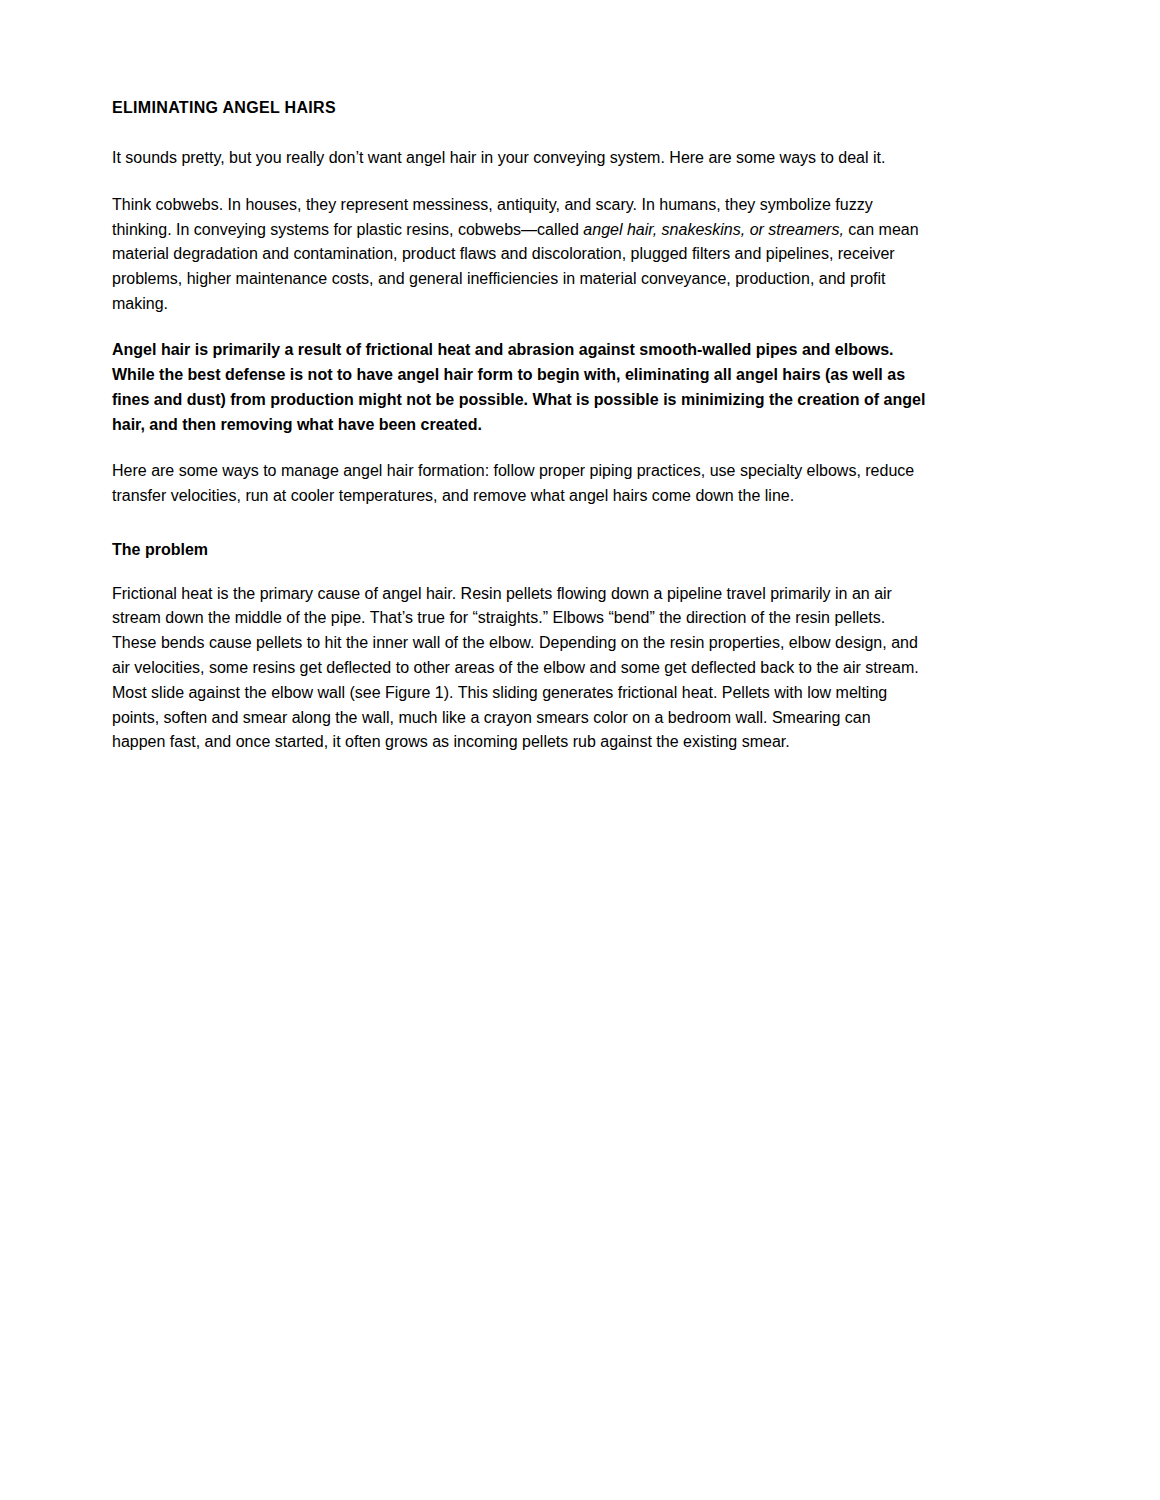ELIMINATING ANGEL HAIRS
It sounds pretty, but you really don’t want angel hair in your conveying system. Here are some ways to deal it.
Think cobwebs. In houses, they represent messiness, antiquity, and scary. In humans, they symbolize fuzzy thinking. In conveying systems for plastic resins, cobwebs—called angel hair, snakeskins, or streamers, can mean material degradation and contamination, product flaws and discoloration, plugged filters and pipelines, receiver problems, higher maintenance costs, and general inefficiencies in material conveyance, production, and profit making.
Angel hair is primarily a result of frictional heat and abrasion against smooth-walled pipes and elbows. While the best defense is not to have angel hair form to begin with, eliminating all angel hairs (as well as fines and dust) from production might not be possible. What is possible is minimizing the creation of angel hair, and then removing what have been created.
Here are some ways to manage angel hair formation: follow proper piping practices, use specialty elbows, reduce transfer velocities, run at cooler temperatures, and remove what angel hairs come down the line.
The problem
Frictional heat is the primary cause of angel hair. Resin pellets flowing down a pipeline travel primarily in an air stream down the middle of the pipe. That’s true for “straights.” Elbows “bend” the direction of the resin pellets. These bends cause pellets to hit the inner wall of the elbow. Depending on the resin properties, elbow design, and air velocities, some resins get deflected to other areas of the elbow and some get deflected back to the air stream. Most slide against the elbow wall (see Figure 1). This sliding generates frictional heat. Pellets with low melting points, soften and smear along the wall, much like a crayon smears color on a bedroom wall. Smearing can happen fast, and once started, it often grows as incoming pellets rub against the existing smear.